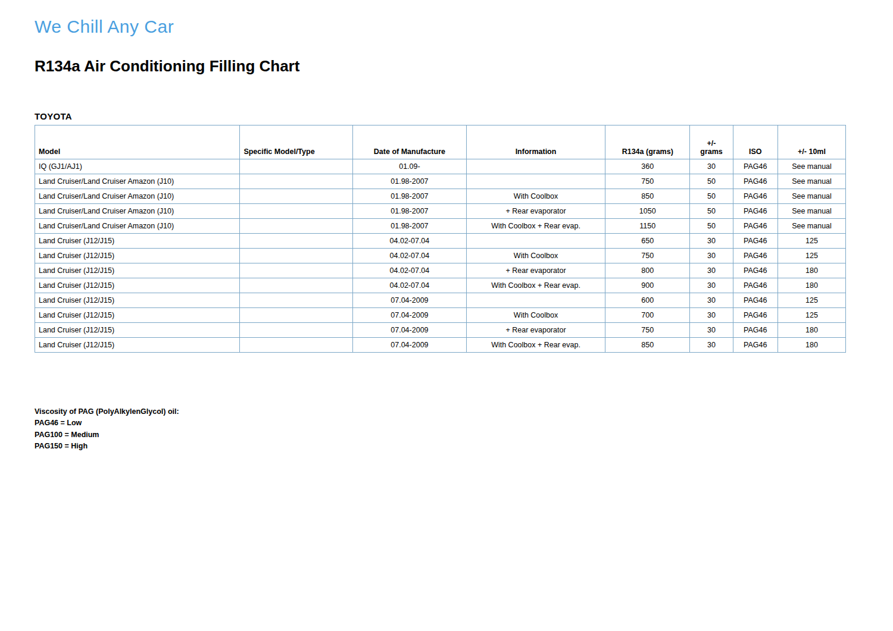We Chill Any Car
R134a Air Conditioning Filling Chart
TOYOTA
| Model | Specific Model/Type | Date of Manufacture | Information | R134a (grams) | +/- grams | ISO | +/- 10ml |
| --- | --- | --- | --- | --- | --- | --- | --- |
| IQ (GJ1/AJ1) | | 01.09- | | 360 | 30 | PAG46 | See manual |
| Land Cruiser/Land Cruiser Amazon (J10) | | 01.98-2007 | | 750 | 50 | PAG46 | See manual |
| Land Cruiser/Land Cruiser Amazon (J10) | | 01.98-2007 | With Coolbox | 850 | 50 | PAG46 | See manual |
| Land Cruiser/Land Cruiser Amazon (J10) | | 01.98-2007 | + Rear evaporator | 1050 | 50 | PAG46 | See manual |
| Land Cruiser/Land Cruiser Amazon (J10) | | 01.98-2007 | With Coolbox + Rear evap. | 1150 | 50 | PAG46 | See manual |
| Land Cruiser (J12/J15) | | 04.02-07.04 | | 650 | 30 | PAG46 | 125 |
| Land Cruiser (J12/J15) | | 04.02-07.04 | With Coolbox | 750 | 30 | PAG46 | 125 |
| Land Cruiser (J12/J15) | | 04.02-07.04 | + Rear evaporator | 800 | 30 | PAG46 | 180 |
| Land Cruiser (J12/J15) | | 04.02-07.04 | With Coolbox + Rear evap. | 900 | 30 | PAG46 | 180 |
| Land Cruiser (J12/J15) | | 07.04-2009 | | 600 | 30 | PAG46 | 125 |
| Land Cruiser (J12/J15) | | 07.04-2009 | With Coolbox | 700 | 30 | PAG46 | 125 |
| Land Cruiser (J12/J15) | | 07.04-2009 | + Rear evaporator | 750 | 30 | PAG46 | 180 |
| Land Cruiser (J12/J15) | | 07.04-2009 | With Coolbox + Rear evap. | 850 | 30 | PAG46 | 180 |
Viscosity of PAG (PolyAlkylenGlycol) oil:
PAG46 = Low
PAG100 = Medium
PAG150 = High